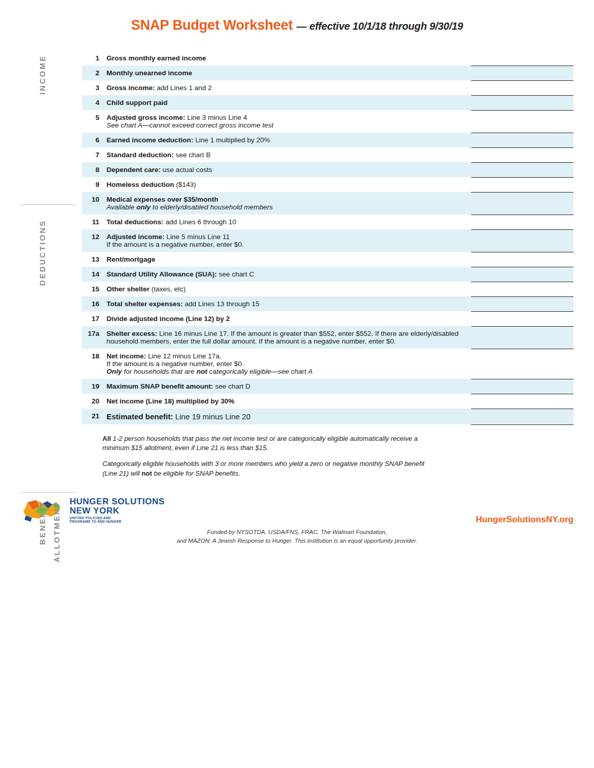SNAP Budget Worksheet — effective 10/1/18 through 9/30/19
INCOME
DEDUCTIONS
BENEFIT
ALLOTMENT
| 1 | Gross monthly earned income | |
| 2 | Monthly unearned income | |
| 3 | Gross income: add Lines 1 and 2 | |
| 4 | Child support paid | |
| 5 | Adjusted gross income: Line 3 minus Line 4 See chart A—cannot exceed correct gross income test | |
| 6 | Earned income deduction: Line 1 multiplied by 20% | |
| 7 | Standard deduction: see chart B | |
| 8 | Dependent care: use actual costs | |
| 9 | Homeless deduction ($143) | |
| 10 | Medical expenses over $35/month Available only to elderly/disabled household members | |
| 11 | Total deductions: add Lines 6 through 10 | |
| 12 | Adjusted income: Line 5 minus Line 11 If the amount is a negative number, enter $0. | |
| 13 | Rent/mortgage | |
| 14 | Standard Utility Allowance (SUA): see chart C | |
| 15 | Other shelter (taxes, etc) | |
| 16 | Total shelter expenses: add Lines 13 through 15 | |
| 17 | Divide adjusted income (Line 12) by 2 | |
| 17a | Shelter excess: Line 16 minus Line 17. If the amount is greater than $552, enter $552. If there are elderly/disabled household members, enter the full dollar amount. If the amount is a negative number, enter $0. | |
| 18 | Net income: Line 12 minus Line 17a. If the amount is a negative number, enter $0. Only for households that are not categorically eligible—see chart A | |
| 19 | Maximum SNAP benefit amount: see chart D | |
| 20 | Net income (Line 18) multiplied by 30% | |
| 21 | Estimated benefit: Line 19 minus Line 20 | |
All 1-2 person households that pass the net income test or are categorically eligible automatically receive a minimum $15 allotment, even if Line 21 is less than $15.
Categorically eligible households with 3 or more members who yield a zero or negative monthly SNAP benefit (Line 21) will not be eligible for SNAP benefits.
HUNGER SOLUTIONS
NEW YORK
UNITING POLICIES AND
PROGRAMS TO END HUNGER
HungerSolutionsNY.org
Funded by NYSOTDA, USDA/FNS, FRAC, The Walmart Foundation,
and MAZON: A Jewish Response to Hunger. This institution is an equal opportunity provider.